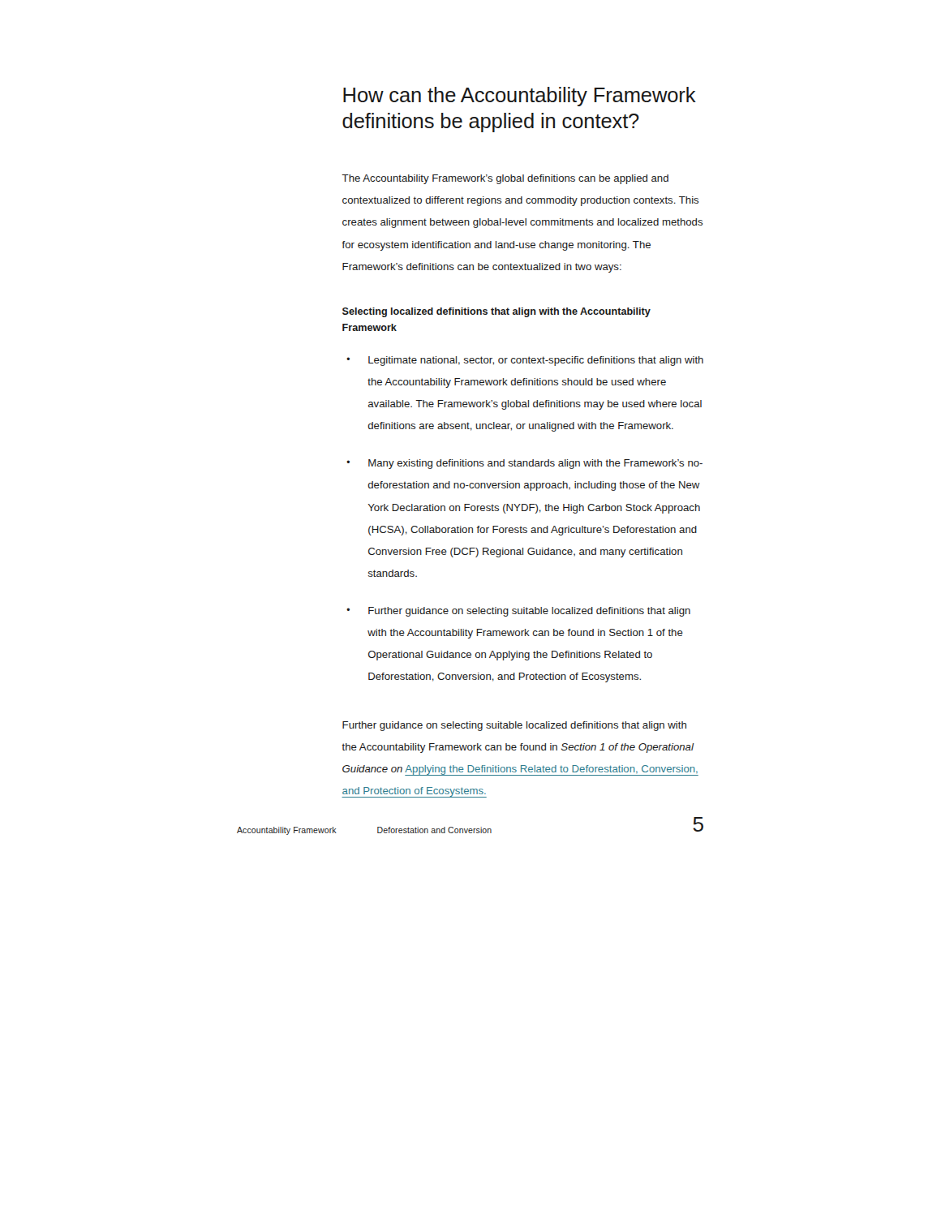How can the Accountability Framework definitions be applied in context?
The Accountability Framework’s global definitions can be applied and contextualized to different regions and commodity production contexts. This creates alignment between global-level commitments and localized methods for ecosystem identification and land-use change monitoring. The Framework’s definitions can be contextualized in two ways:
Selecting localized definitions that align with the Accountability Framework
Legitimate national, sector, or context-specific definitions that align with the Accountability Framework definitions should be used where available. The Framework’s global definitions may be used where local definitions are absent, unclear, or unaligned with the Framework.
Many existing definitions and standards align with the Framework’s no-deforestation and no-conversion approach, including those of the New York Declaration on Forests (NYDF), the High Carbon Stock Approach (HCSA), Collaboration for Forests and Agriculture’s Deforestation and Conversion Free (DCF) Regional Guidance, and many certification standards.
Further guidance on selecting suitable localized definitions that align with the Accountability Framework can be found in Section 1 of the Operational Guidance on Applying the Definitions Related to Deforestation, Conversion, and Protection of Ecosystems.
Further guidance on selecting suitable localized definitions that align with the Accountability Framework can be found in Section 1 of the Operational Guidance on Applying the Definitions Related to Deforestation, Conversion, and Protection of Ecosystems.
Accountability Framework Deforestation and Conversion
5